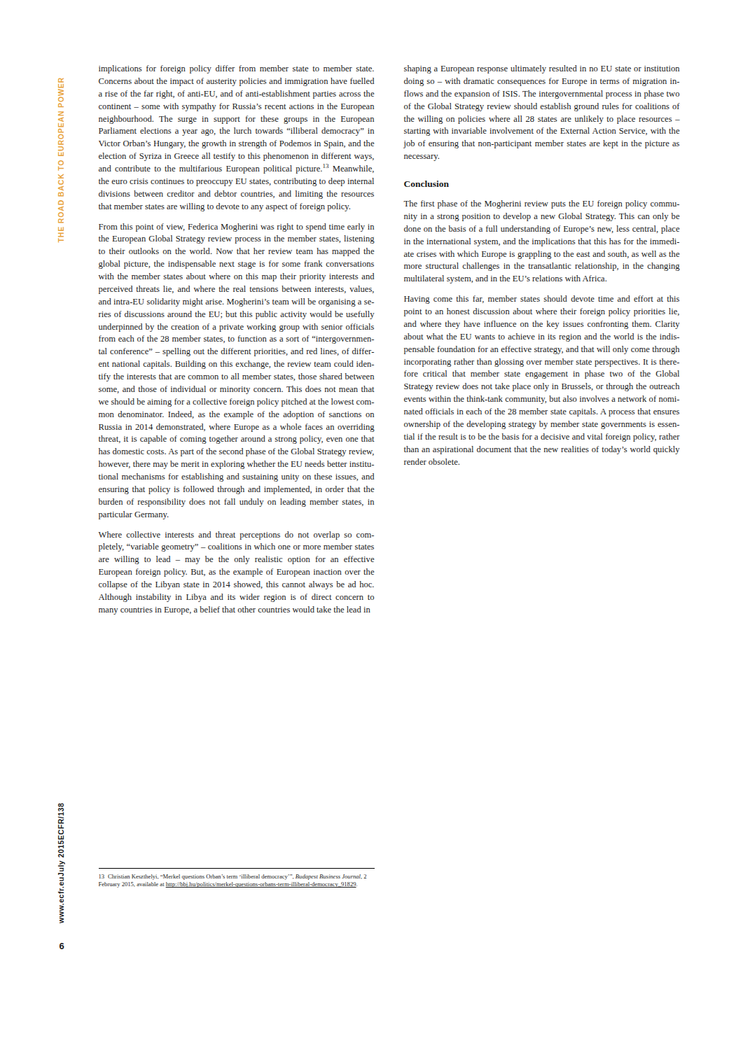THE ROAD BACK TO EUROPEAN POWER
www.ecfr.euJuly 2015 ECFR/138
6
implications for foreign policy differ from member state to member state. Concerns about the impact of austerity policies and immigration have fuelled a rise of the far right, of anti-EU, and of anti-establishment parties across the continent – some with sympathy for Russia’s recent actions in the European neighbourhood. The surge in support for these groups in the European Parliament elections a year ago, the lurch towards “illiberal democracy” in Victor Orban’s Hungary, the growth in strength of Podemos in Spain, and the election of Syriza in Greece all testify to this phenomenon in different ways, and contribute to the multifarious European political picture.13 Meanwhile, the euro crisis continues to preoccupy EU states, contributing to deep internal divisions between creditor and debtor countries, and limiting the resources that member states are willing to devote to any aspect of foreign policy.
From this point of view, Federica Mogherini was right to spend time early in the European Global Strategy review process in the member states, listening to their outlooks on the world. Now that her review team has mapped the global picture, the indispensable next stage is for some frank conversations with the member states about where on this map their priority interests and perceived threats lie, and where the real tensions between interests, values, and intra-EU solidarity might arise. Mogherini’s team will be organising a series of discussions around the EU; but this public activity would be usefully underpinned by the creation of a private working group with senior officials from each of the 28 member states, to function as a sort of “intergovernmental conference” – spelling out the different priorities, and red lines, of different national capitals. Building on this exchange, the review team could identify the interests that are common to all member states, those shared between some, and those of individual or minority concern. This does not mean that we should be aiming for a collective foreign policy pitched at the lowest common denominator. Indeed, as the example of the adoption of sanctions on Russia in 2014 demonstrated, where Europe as a whole faces an overriding threat, it is capable of coming together around a strong policy, even one that has domestic costs. As part of the second phase of the Global Strategy review, however, there may be merit in exploring whether the EU needs better institutional mechanisms for establishing and sustaining unity on these issues, and ensuring that policy is followed through and implemented, in order that the burden of responsibility does not fall unduly on leading member states, in particular Germany.
Where collective interests and threat perceptions do not overlap so completely, “variable geometry” – coalitions in which one or more member states are willing to lead – may be the only realistic option for an effective European foreign policy. But, as the example of European inaction over the collapse of the Libyan state in 2014 showed, this cannot always be ad hoc. Although instability in Libya and its wider region is of direct concern to many countries in Europe, a belief that other countries would take the lead in
13 Christian Keszthelyi, “Merkel questions Orban’s term ‘illiberal democracy’”, Budapest Business Journal, 2 February 2015, available at http://bbj.hu/politics/merkel-questions-orbans-term-illiberal-democracy_91829.
shaping a European response ultimately resulted in no EU state or institution doing so – with dramatic consequences for Europe in terms of migration inflows and the expansion of ISIS. The intergovernmental process in phase two of the Global Strategy review should establish ground rules for coalitions of the willing on policies where all 28 states are unlikely to place resources – starting with invariable involvement of the External Action Service, with the job of ensuring that non-participant member states are kept in the picture as necessary.
Conclusion
The first phase of the Mogherini review puts the EU foreign policy community in a strong position to develop a new Global Strategy. This can only be done on the basis of a full understanding of Europe’s new, less central, place in the international system, and the implications that this has for the immediate crises with which Europe is grappling to the east and south, as well as the more structural challenges in the transatlantic relationship, in the changing multilateral system, and in the EU’s relations with Africa.
Having come this far, member states should devote time and effort at this point to an honest discussion about where their foreign policy priorities lie, and where they have influence on the key issues confronting them. Clarity about what the EU wants to achieve in its region and the world is the indispensable foundation for an effective strategy, and that will only come through incorporating rather than glossing over member state perspectives. It is therefore critical that member state engagement in phase two of the Global Strategy review does not take place only in Brussels, or through the outreach events within the think-tank community, but also involves a network of nominated officials in each of the 28 member state capitals. A process that ensures ownership of the developing strategy by member state governments is essential if the result is to be the basis for a decisive and vital foreign policy, rather than an aspirational document that the new realities of today’s world quickly render obsolete.